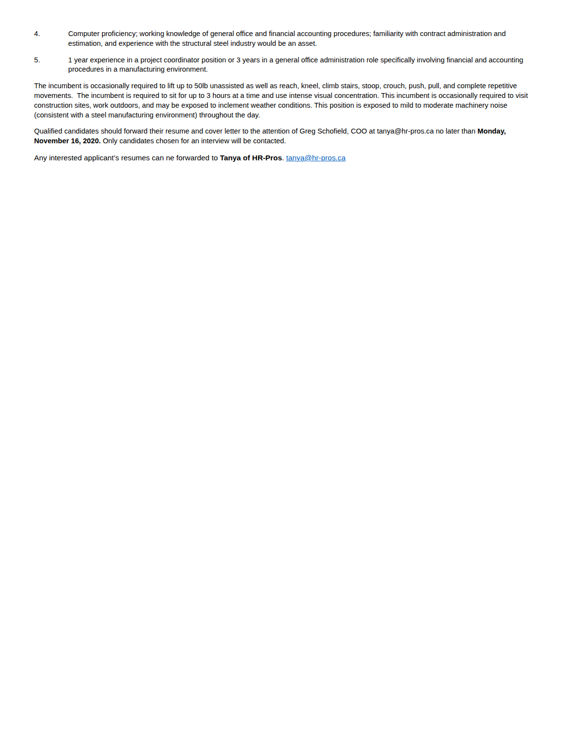4. Computer proficiency; working knowledge of general office and financial accounting procedures; familiarity with contract administration and estimation, and experience with the structural steel industry would be an asset.
5. 1 year experience in a project coordinator position or 3 years in a general office administration role specifically involving financial and accounting procedures in a manufacturing environment.
The incumbent is occasionally required to lift up to 50lb unassisted as well as reach, kneel, climb stairs, stoop, crouch, push, pull, and complete repetitive movements. The incumbent is required to sit for up to 3 hours at a time and use intense visual concentration. This incumbent is occasionally required to visit construction sites, work outdoors, and may be exposed to inclement weather conditions. This position is exposed to mild to moderate machinery noise (consistent with a steel manufacturing environment) throughout the day.
Qualified candidates should forward their resume and cover letter to the attention of Greg Schofield, COO at tanya@hr-pros.ca no later than Monday, November 16, 2020. Only candidates chosen for an interview will be contacted.
Any interested applicant’s resumes can ne forwarded to Tanya of HR-Pros. tanya@hr-pros.ca